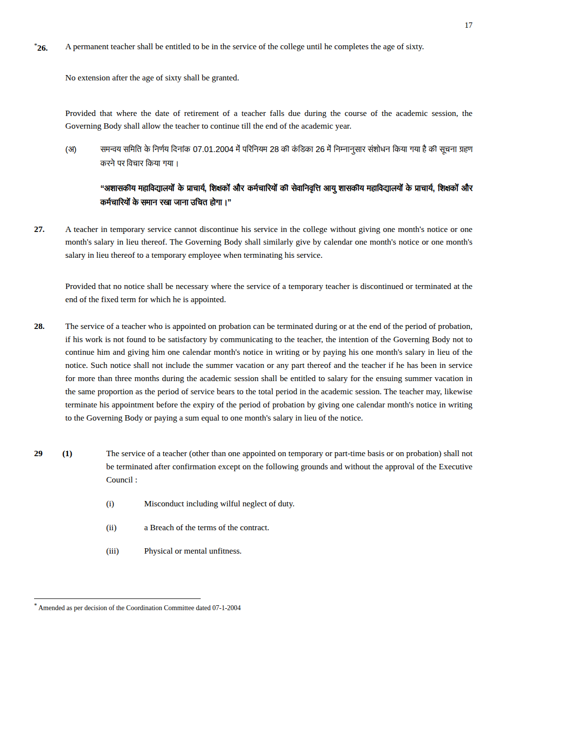17
*26.
A permanent teacher shall be entitled to be in the service of the college until he completes the age of sixty.
No extension after the age of sixty shall be granted.
Provided that where the date of retirement of a teacher falls due during the course of the academic session, the Governing Body shall allow the teacher to continue till the end of the academic year.
(अ)
समन्वय समिति के निर्णय दिनांक 07.01.2004 में परिनियम 28 की कंडिका 26 में निम्नानुसार संशोधन किया गया है की सूचना ग्रहण करने पर विचार किया गया।
“अशासकीय महाविद्यालयों के प्राचार्य, शिक्षकों और कर्मचारियों की सेवानिवृत्ति आयु शासकीय महाविद्यालयों के प्राचार्य, शिक्षकों और कर्मचारियों के समान रखा जाना उचित होगा।”
27.
A teacher in temporary service cannot discontinue his service in the college without giving one month's notice or one month's salary in lieu thereof. The Governing Body shall similarly give by calendar one month's notice or one month's salary in lieu thereof to a temporary employee when terminating his service.
Provided that no notice shall be necessary where the service of a temporary teacher is discontinued or terminated at the end of the fixed term for which he is appointed.
28.
The service of a teacher who is appointed on probation can be terminated during or at the end of the period of probation, if his work is not found to be satisfactory by communicating to the teacher, the intention of the Governing Body not to continue him and giving him one calendar month's notice in writing or by paying his one month's salary in lieu of the notice. Such notice shall not include the summer vacation or any part thereof and the teacher if he has been in service for more than three months during the academic session shall be entitled to salary for the ensuing summer vacation in the same proportion as the period of service bears to the total period in the academic session. The teacher may, likewise terminate his appointment before the expiry of the period of probation by giving one calendar month's notice in writing to the Governing Body or paying a sum equal to one month's salary in lieu of the notice.
29
(1)
The service of a teacher (other than one appointed on temporary or part-time basis or on probation) shall not be terminated after confirmation except on the following grounds and without the approval of the Executive Council :
(i)
Misconduct including wilful neglect of duty.
(ii)
a Breach of the terms of the contract.
(iii)
Physical or mental unfitness.
* Amended as per decision of the Coordination Committee dated 07-1-2004